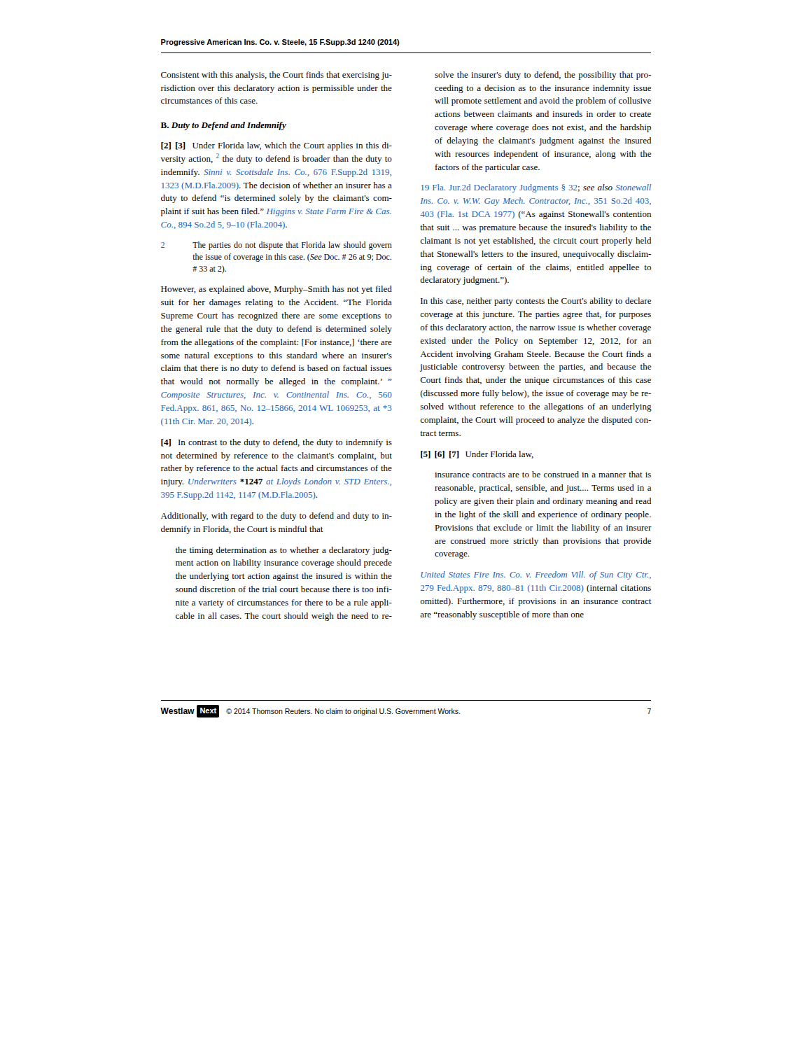Progressive American Ins. Co. v. Steele, 15 F.Supp.3d 1240 (2014)
Consistent with this analysis, the Court finds that exercising jurisdiction over this declaratory action is permissible under the circumstances of this case.
B. Duty to Defend and Indemnify
[2][3] Under Florida law, which the Court applies in this diversity action, 2 the duty to defend is broader than the duty to indemnify. Sinni v. Scottsdale Ins. Co., 676 F.Supp.2d 1319, 1323 (M.D.Fla.2009). The decision of whether an insurer has a duty to defend “is determined solely by the claimant's complaint if suit has been filed.” Higgins v. State Farm Fire & Cas. Co., 894 So.2d 5, 9–10 (Fla.2004).
2 The parties do not dispute that Florida law should govern the issue of coverage in this case. (See Doc. # 26 at 9; Doc. # 33 at 2).
However, as explained above, Murphy–Smith has not yet filed suit for her damages relating to the Accident. “The Florida Supreme Court has recognized there are some exceptions to the general rule that the duty to defend is determined solely from the allegations of the complaint: [For instance,] ‘there are some natural exceptions to this standard where an insurer's claim that there is no duty to defend is based on factual issues that would not normally be alleged in the complaint.’ ” Composite Structures, Inc. v. Continental Ins. Co., 560 Fed.Appx. 861, 865, No. 12–15866, 2014 WL 1069253, at *3 (11th Cir. Mar. 20, 2014).
[4] In contrast to the duty to defend, the duty to indemnify is not determined by reference to the claimant's complaint, but rather by reference to the actual facts and circumstances of the injury. Underwriters *1247 at Lloyds London v. STD Enters., 395 F.Supp.2d 1142, 1147 (M.D.Fla.2005).
Additionally, with regard to the duty to defend and duty to indemnify in Florida, the Court is mindful that
the timing determination as to whether a declaratory judgment action on liability insurance coverage should precede the underlying tort action against the insured is within the sound discretion of the trial court because there is too infinite a variety of circumstances for there to be a rule applicable in all cases. The court should weigh the need to resolve the insurer's duty to defend, the possibility that proceeding to a decision as to the insurance indemnity issue will promote settlement and avoid the problem of collusive actions between claimants and insureds in order to create coverage where coverage does not exist, and the hardship of delaying the claimant's judgment against the insured with resources independent of insurance, along with the factors of the particular case.
19 Fla. Jur.2d Declaratory Judgments § 32; see also Stonewall Ins. Co. v. W.W. Gay Mech. Contractor, Inc., 351 So.2d 403, 403 (Fla. 1st DCA 1977) (“As against Stonewall's contention that suit ... was premature because the insured's liability to the claimant is not yet established, the circuit court properly held that Stonewall's letters to the insured, unequivocally disclaiming coverage of certain of the claims, entitled appellee to declaratory judgment.”).
In this case, neither party contests the Court's ability to declare coverage at this juncture. The parties agree that, for purposes of this declaratory action, the narrow issue is whether coverage existed under the Policy on September 12, 2012, for an Accident involving Graham Steele. Because the Court finds a justiciable controversy between the parties, and because the Court finds that, under the unique circumstances of this case (discussed more fully below), the issue of coverage may be resolved without reference to the allegations of an underlying complaint, the Court will proceed to analyze the disputed contract terms.
[5][6][7] Under Florida law,
insurance contracts are to be construed in a manner that is reasonable, practical, sensible, and just.... Terms used in a policy are given their plain and ordinary meaning and read in the light of the skill and experience of ordinary people. Provisions that exclude or limit the liability of an insurer are construed more strictly than provisions that provide coverage.
United States Fire Ins. Co. v. Freedom Vill. of Sun City Ctr., 279 Fed.Appx. 879, 880–81 (11th Cir.2008) (internal citations omitted). Furthermore, if provisions in an insurance contract are “reasonably susceptible of more than one
Westlaw Next © 2014 Thomson Reuters. No claim to original U.S. Government Works.
7